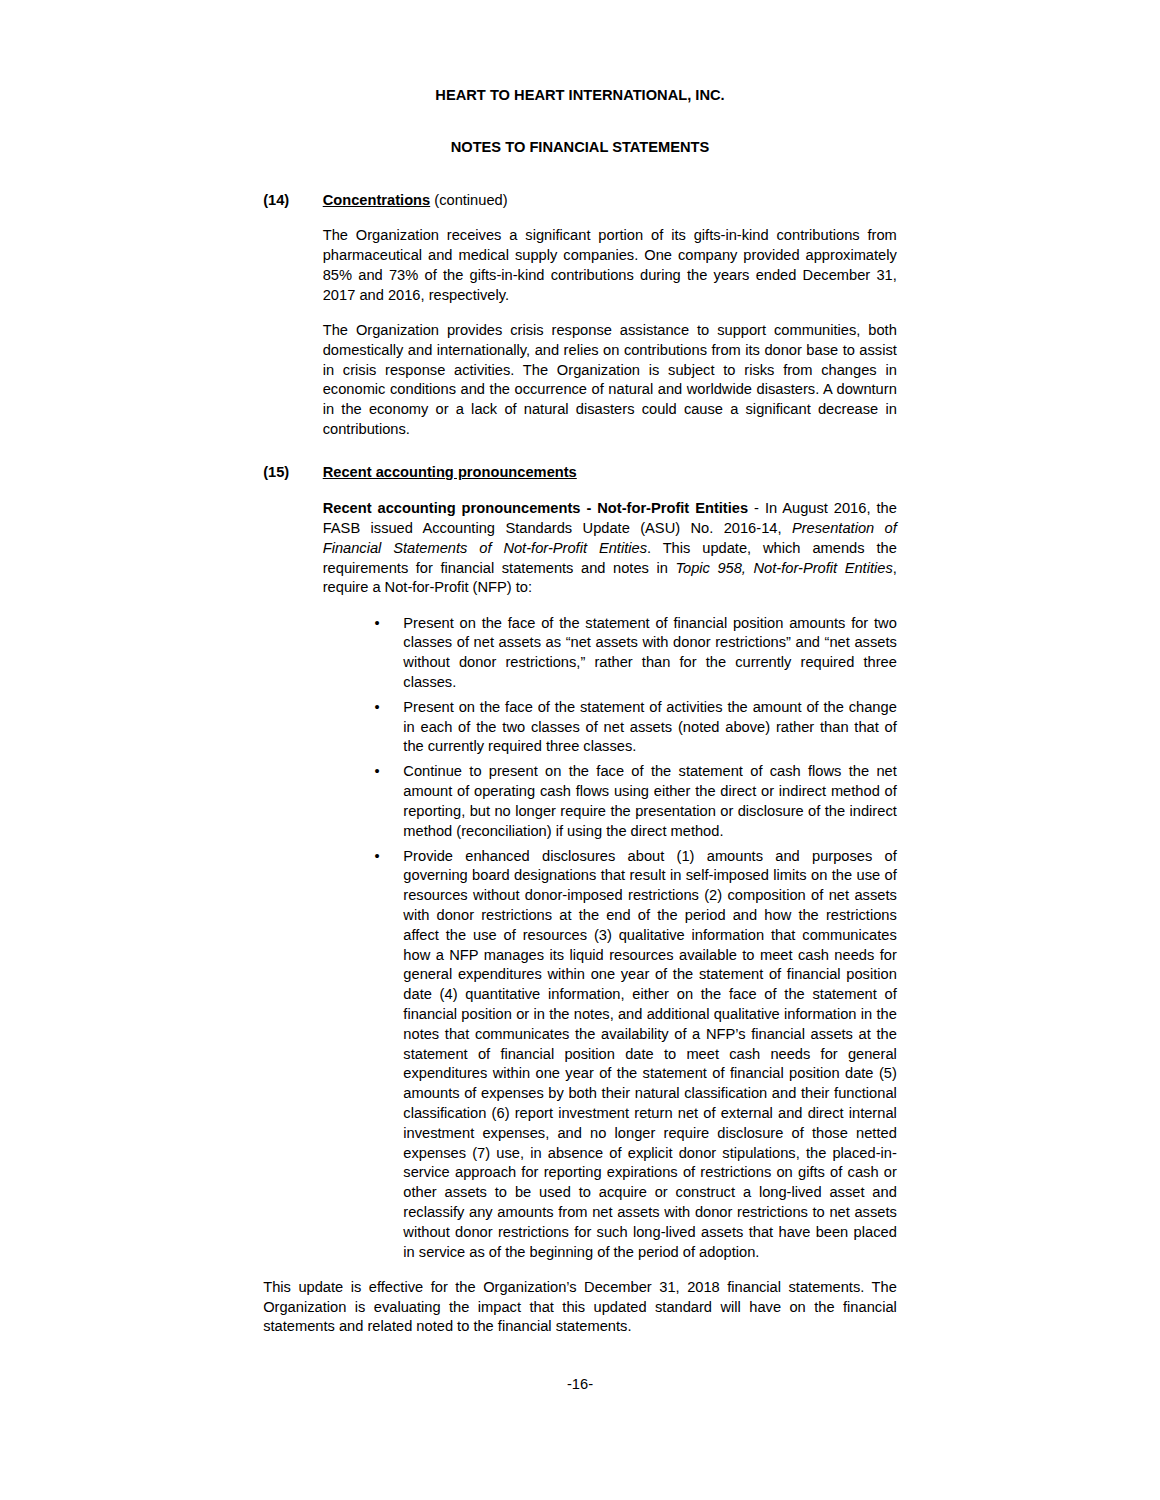HEART TO HEART INTERNATIONAL, INC.
NOTES TO FINANCIAL STATEMENTS
(14) Concentrations (continued)
The Organization receives a significant portion of its gifts-in-kind contributions from pharmaceutical and medical supply companies. One company provided approximately 85% and 73% of the gifts-in-kind contributions during the years ended December 31, 2017 and 2016, respectively.
The Organization provides crisis response assistance to support communities, both domestically and internationally, and relies on contributions from its donor base to assist in crisis response activities. The Organization is subject to risks from changes in economic conditions and the occurrence of natural and worldwide disasters. A downturn in the economy or a lack of natural disasters could cause a significant decrease in contributions.
(15) Recent accounting pronouncements
Recent accounting pronouncements - Not-for-Profit Entities - In August 2016, the FASB issued Accounting Standards Update (ASU) No. 2016-14, Presentation of Financial Statements of Not-for-Profit Entities. This update, which amends the requirements for financial statements and notes in Topic 958, Not-for-Profit Entities, require a Not-for-Profit (NFP) to:
Present on the face of the statement of financial position amounts for two classes of net assets as “net assets with donor restrictions” and “net assets without donor restrictions,” rather than for the currently required three classes.
Present on the face of the statement of activities the amount of the change in each of the two classes of net assets (noted above) rather than that of the currently required three classes.
Continue to present on the face of the statement of cash flows the net amount of operating cash flows using either the direct or indirect method of reporting, but no longer require the presentation or disclosure of the indirect method (reconciliation) if using the direct method.
Provide enhanced disclosures about (1) amounts and purposes of governing board designations that result in self-imposed limits on the use of resources without donor-imposed restrictions (2) composition of net assets with donor restrictions at the end of the period and how the restrictions affect the use of resources (3) qualitative information that communicates how a NFP manages its liquid resources available to meet cash needs for general expenditures within one year of the statement of financial position date (4) quantitative information, either on the face of the statement of financial position or in the notes, and additional qualitative information in the notes that communicates the availability of a NFP’s financial assets at the statement of financial position date to meet cash needs for general expenditures within one year of the statement of financial position date (5) amounts of expenses by both their natural classification and their functional classification (6) report investment return net of external and direct internal investment expenses, and no longer require disclosure of those netted expenses (7) use, in absence of explicit donor stipulations, the placed-in-service approach for reporting expirations of restrictions on gifts of cash or other assets to be used to acquire or construct a long-lived asset and reclassify any amounts from net assets with donor restrictions to net assets without donor restrictions for such long-lived assets that have been placed in service as of the beginning of the period of adoption.
This update is effective for the Organization’s December 31, 2018 financial statements. The Organization is evaluating the impact that this updated standard will have on the financial statements and related noted to the financial statements.
-16-